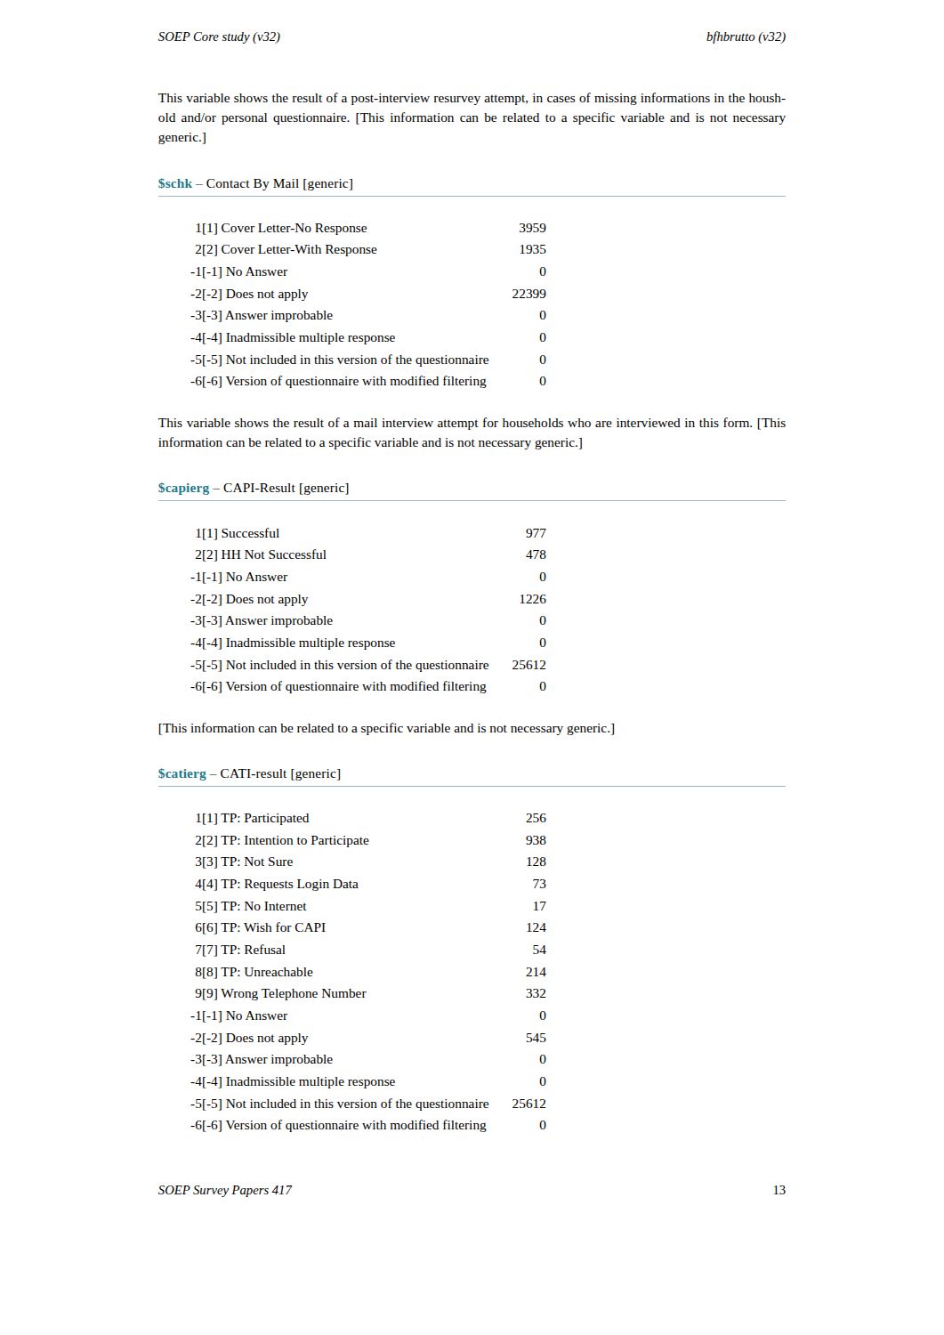SOEP Core study (v32) bfhbrutto (v32)
This variable shows the result of a post-interview resurvey attempt, in cases of missing informations in the houshold and/or personal questionnaire. [This information can be related to a specific variable and is not necessary generic.]
$schk – Contact By Mail [generic]
| 1 | [1] Cover Letter-No Response | 3959 |
| 2 | [2] Cover Letter-With Response | 1935 |
| -1 | [-1] No Answer | 0 |
| -2 | [-2] Does not apply | 22399 |
| -3 | [-3] Answer improbable | 0 |
| -4 | [-4] Inadmissible multiple response | 0 |
| -5 | [-5] Not included in this version of the questionnaire | 0 |
| -6 | [-6] Version of questionnaire with modified filtering | 0 |
This variable shows the result of a mail interview attempt for households who are interviewed in this form. [This information can be related to a specific variable and is not necessary generic.]
$capierg – CAPI-Result [generic]
| 1 | [1] Successful | 977 |
| 2 | [2] HH Not Successful | 478 |
| -1 | [-1] No Answer | 0 |
| -2 | [-2] Does not apply | 1226 |
| -3 | [-3] Answer improbable | 0 |
| -4 | [-4] Inadmissible multiple response | 0 |
| -5 | [-5] Not included in this version of the questionnaire | 25612 |
| -6 | [-6] Version of questionnaire with modified filtering | 0 |
[This information can be related to a specific variable and is not necessary generic.]
$catierg – CATI-result [generic]
| 1 | [1] TP: Participated | 256 |
| 2 | [2] TP: Intention to Participate | 938 |
| 3 | [3] TP: Not Sure | 128 |
| 4 | [4] TP: Requests Login Data | 73 |
| 5 | [5] TP: No Internet | 17 |
| 6 | [6] TP: Wish for CAPI | 124 |
| 7 | [7] TP: Refusal | 54 |
| 8 | [8] TP: Unreachable | 214 |
| 9 | [9] Wrong Telephone Number | 332 |
| -1 | [-1] No Answer | 0 |
| -2 | [-2] Does not apply | 545 |
| -3 | [-3] Answer improbable | 0 |
| -4 | [-4] Inadmissible multiple response | 0 |
| -5 | [-5] Not included in this version of the questionnaire | 25612 |
| -6 | [-6] Version of questionnaire with modified filtering | 0 |
SOEP Survey Papers 417 13